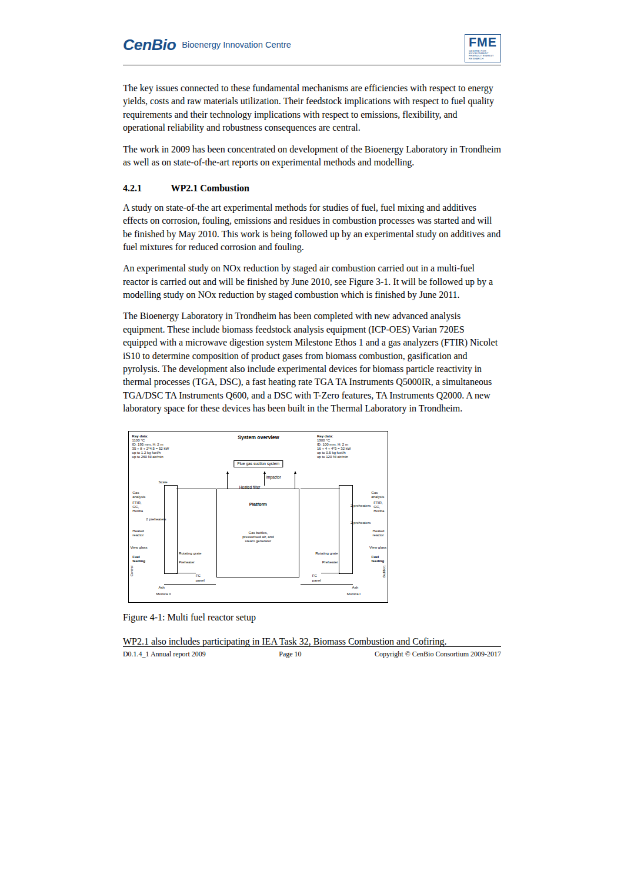CenBio Bioenergy Innovation Centre
FME
CENTRE FOR
ENVIRONMENT
FRIENDLY ENERGY
RESEARCH
The key issues connected to these fundamental mechanisms are efficiencies with respect to energy yields, costs and raw materials utilization. Their feedstock implications with respect to fuel quality requirements and their technology implications with respect to emissions, flexibility, and operational reliability and robustness consequences are central.
The work in 2009 has been concentrated on development of the Bioenergy Laboratory in Trondheim as well as on state-of-the-art reports on experimental methods and modelling.
4.2.1 WP2.1 Combustion
A study on state-of-the art experimental methods for studies of fuel, fuel mixing and additives effects on corrosion, fouling, emissions and residues in combustion processes was started and will be finished by May 2010. This work is being followed up by an experimental study on additives and fuel mixtures for reduced corrosion and fouling.
An experimental study on NOx reduction by staged air combustion carried out in a multi-fuel reactor is carried out and will be finished by June 2010, see Figure 3-1. It will be followed up by a modelling study on NOx reduction by staged combustion which is finished by June 2011.
The Bioenergy Laboratory in Trondheim has been completed with new advanced analysis equipment. These include biomass feedstock analysis equipment (ICP-OES) Varian 720ES equipped with a microwave digestion system Milestone Ethos 1 and a gas analyzers (FTIR) Nicolet iS10 to determine composition of product gases from biomass combustion, gasification and pyrolysis. The development also include experimental devices for biomass particle reactivity in thermal processes (TGA, DSC), a fast heating rate TGA TA Instruments Q5000IR, a simultaneous TGA/DSC TA Instruments Q600, and a DSC with T-Zero features, TA Instruments Q2000. A new laboratory space for these devices has been built in the Thermal Laboratory in Trondheim.
System overview
Key data:
1100 °C
ID: 195 mm, H: 2 m
35 + 8 + 2*4.5 = 52 kW
up to 1.2 kg fuel/h
up to 260 Nl air/min
Key data:
1300 °C
ID: 100 mm, H: 2 m
16 + 4 + 4*3 = 32 kW
up to 0.5 kg fuel/h
up to 120 Nl air/min
Flue gas suction system
Impactor
Heated filter
Platform
Gas bottles,
pressurised air, and
steam generator
Scale
Gas
analysis
FTIR,
GC,
Horiba
2 preheaters
Heated
reactor
View glass
Fuel
feeding
Rotating grate
Preheater
Control
Ash
Monica II
FC
panel
Gas
analysis
FTIR,
GC,
Horiba
2 preheaters
2 preheaters
Heated
reactor
View glass
Fuel
feeding
Rotating grate
Preheater
Logging
Ash
Monica I
FC
panel
Figure 4-1: Multi fuel reactor setup
WP2.1 also includes participating in IEA Task 32, Biomass Combustion and Cofiring.
D0.1.4_1 Annual report 2009 Page 10 Copyright © CenBio Consortium 2009-2017